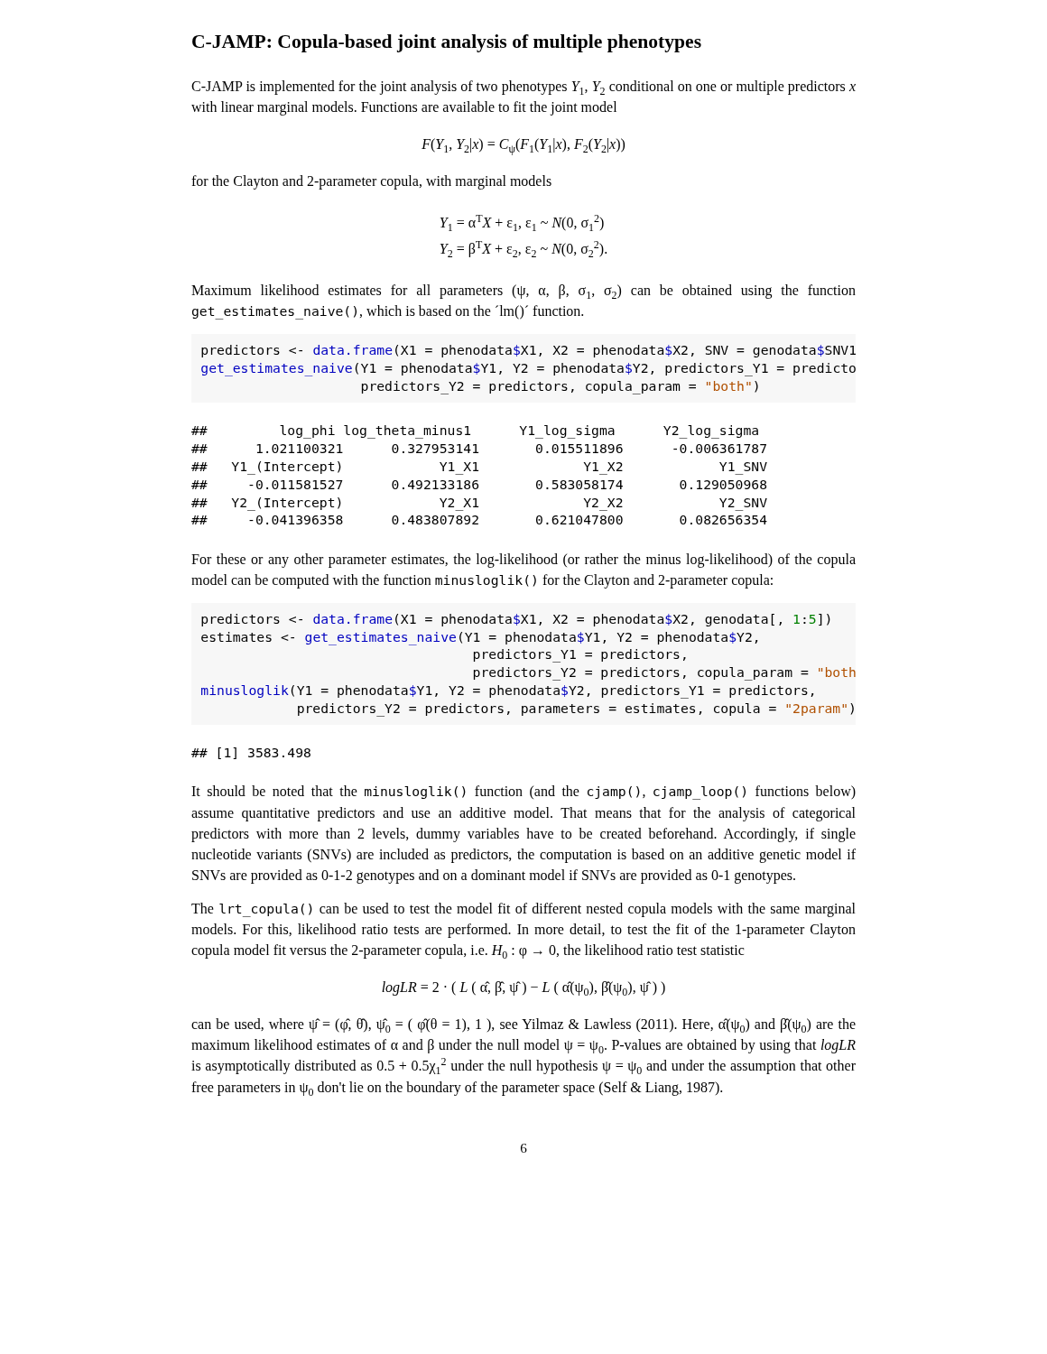C-JAMP: Copula-based joint analysis of multiple phenotypes
C-JAMP is implemented for the joint analysis of two phenotypes Y1, Y2 conditional on one or multiple predictors x with linear marginal models. Functions are available to fit the joint model
F(Y1, Y2|x) = Cψ(F1(Y1|x), F2(Y2|x))
for the Clayton and 2-parameter copula, with marginal models
Y1 = αTX + ε1, ε1 ~ N(0, σ12)
Y2 = βTX + ε2, ε2 ~ N(0, σ22).
Maximum likelihood estimates for all parameters (ψ, α, β, σ1, σ2) can be obtained using the function get_estimates_naive(), which is based on the ´lm()´ function.
predictors <- data.frame(X1 = phenodata$X1, X2 = phenodata$X2, SNV = genodata$SNV1)
get_estimates_naive(Y1 = phenodata$Y1, Y2 = phenodata$Y2, predictors_Y1 = predictors,
                    predictors_Y2 = predictors, copula_param = "both")
##         log_phi log_theta_minus1      Y1_log_sigma      Y2_log_sigma
##      1.021100321      0.327953141       0.015511896      -0.006361787
##   Y1_(Intercept)            Y1_X1             Y1_X2            Y1_SNV
##     -0.011581527      0.492133186       0.583058174       0.129050968
##   Y2_(Intercept)            Y2_X1             Y2_X2            Y2_SNV
##     -0.041396358      0.483807892       0.621047800       0.082656354
For these or any other parameter estimates, the log-likelihood (or rather the minus log-likelihood) of the copula model can be computed with the function minusloglik() for the Clayton and 2-parameter copula:
predictors <- data.frame(X1 = phenodata$X1, X2 = phenodata$X2, genodata[, 1:5])
estimates <- get_estimates_naive(Y1 = phenodata$Y1, Y2 = phenodata$Y2,
                                  predictors_Y1 = predictors,
                                  predictors_Y2 = predictors, copula_param = "both")
minusloglik(Y1 = phenodata$Y1, Y2 = phenodata$Y2, predictors_Y1 = predictors,
            predictors_Y2 = predictors, parameters = estimates, copula = "2param")
## [1] 3583.498
It should be noted that the minusloglik() function (and the cjamp(), cjamp_loop() functions below) assume quantitative predictors and use an additive model. That means that for the analysis of categorical predictors with more than 2 levels, dummy variables have to be created beforehand. Accordingly, if single nucleotide variants (SNVs) are included as predictors, the computation is based on an additive genetic model if SNVs are provided as 0-1-2 genotypes and on a dominant model if SNVs are provided as 0-1 genotypes.
The lrt_copula() can be used to test the model fit of different nested copula models with the same marginal models. For this, likelihood ratio tests are performed. In more detail, to test the fit of the 1-parameter Clayton copula model fit versus the 2-parameter copula, i.e. H0 : φ → 0, the likelihood ratio test statistic
logLR = 2 · ( L ( α̂, β̂, ψ̂ ) − L ( α̂(ψ0), β̂(ψ0), ψ̂ ) )
can be used, where ψ̂ = (φ̂, θ̂), ψ̂0 = ( φ̂(θ = 1), 1 ), see Yilmaz & Lawless (2011). Here, α̂(ψ0) and β̂(ψ0) are the maximum likelihood estimates of α and β under the null model ψ = ψ0. P-values are obtained by using that logLR is asymptotically distributed as 0.5 + 0.5χ12 under the null hypothesis ψ = ψ0 and under the assumption that other free parameters in ψ0 don't lie on the boundary of the parameter space (Self & Liang, 1987).
6